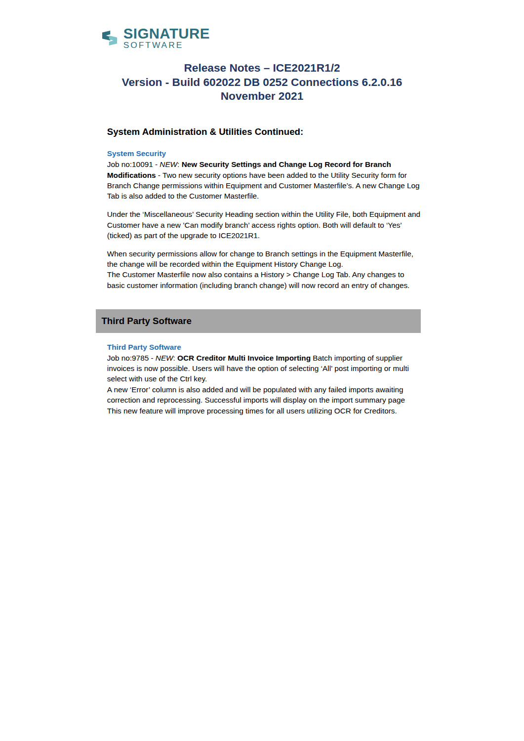SIGNATURE SOFTWARE
Release Notes – ICE2021R1/2 Version - Build 602022 DB 0252 Connections 6.2.0.16 November 2021
System Administration & Utilities Continued:
System Security
Job no:10091 - NEW: New Security Settings and Change Log Record for Branch Modifications - Two new security options have been added to the Utility Security form for Branch Change permissions within Equipment and Customer Masterfile’s. A new Change Log Tab is also added to the Customer Masterfile.
Under the ‘Miscellaneous’ Security Heading section within the Utility File, both Equipment and Customer have a new ’Can modify branch’ access rights option. Both will default to ‘Yes’ (ticked) as part of the upgrade to ICE2021R1.
When security permissions allow for change to Branch settings in the Equipment Masterfile, the change will be recorded within the Equipment History Change Log.
The Customer Masterfile now also contains a History > Change Log Tab. Any changes to basic customer information (including branch change) will now record an entry of changes.
Third Party Software
Third Party Software
Job no:9785 - NEW: OCR Creditor Multi Invoice Importing Batch importing of supplier invoices is now possible. Users will have the option of selecting ‘All’ post importing or multi select with use of the Ctrl key.
A new ‘Error’ column is also added and will be populated with any failed imports awaiting correction and reprocessing. Successful imports will display on the import summary page
This new feature will improve processing times for all users utilizing OCR for Creditors.